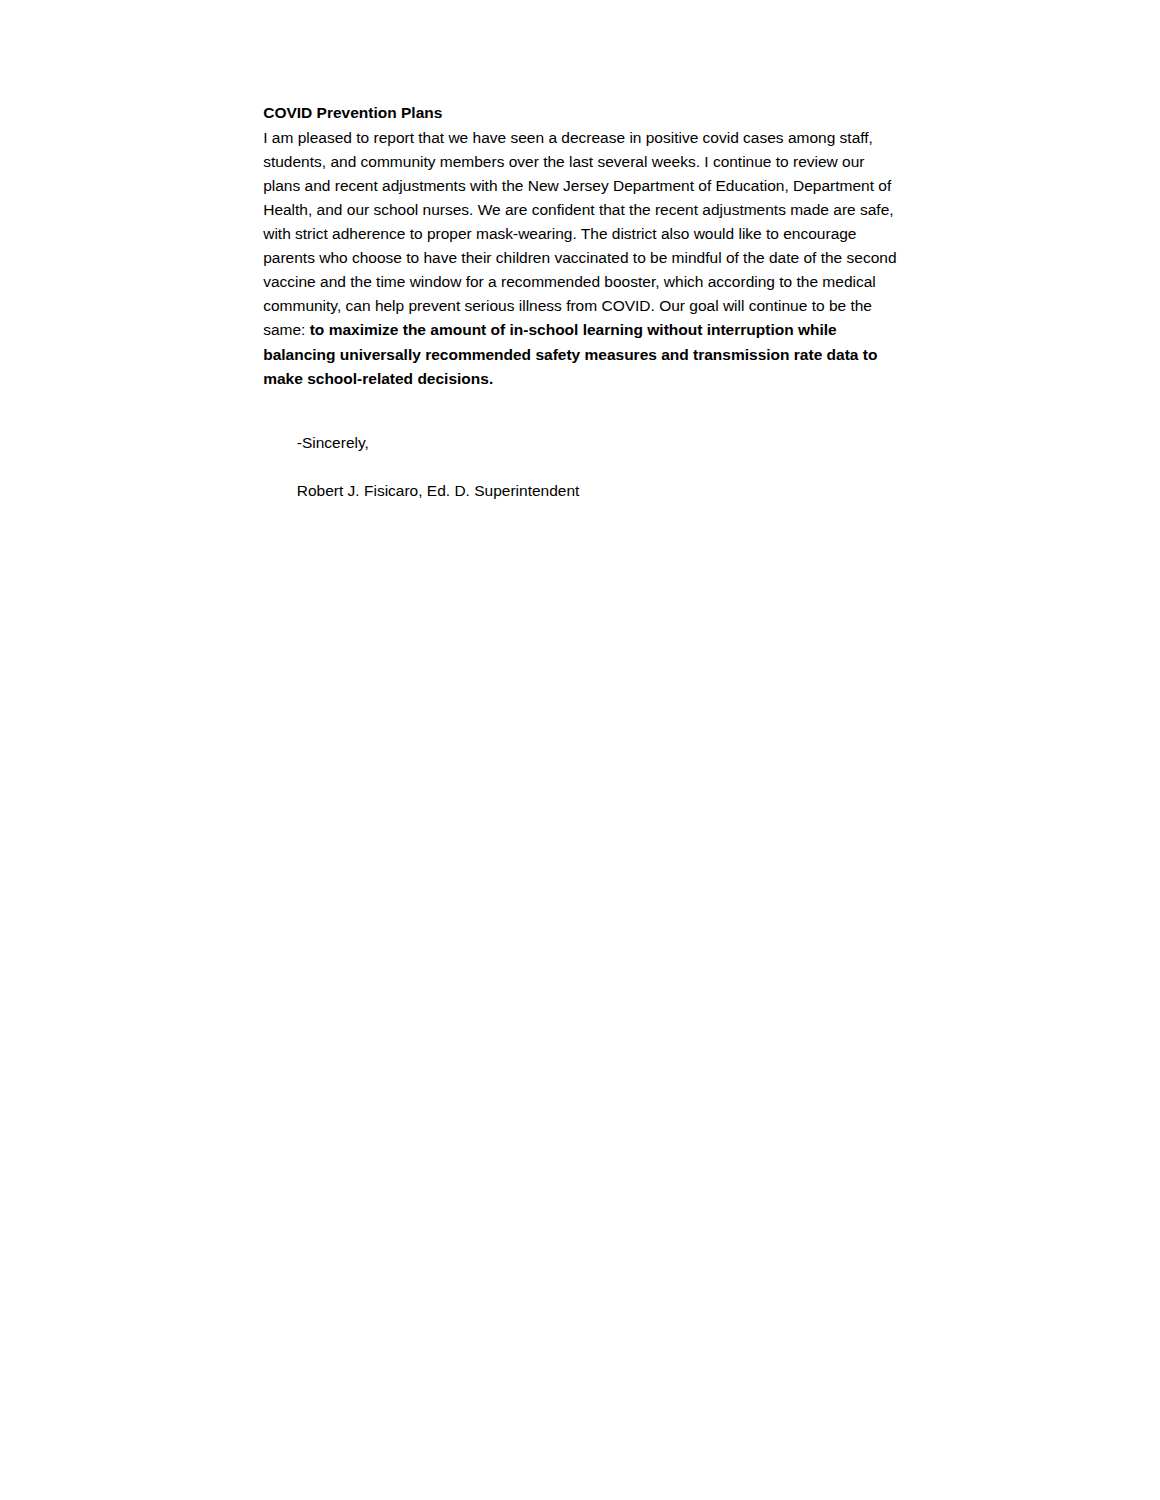COVID Prevention Plans
I am pleased to report that we have seen a decrease in positive covid cases among staff, students, and community members over the last several weeks. I continue to review our plans and recent adjustments with the New Jersey Department of Education, Department of Health, and our school nurses. We are confident that the recent adjustments made are safe, with strict adherence to proper mask-wearing. The district also would like to encourage parents who choose to have their children vaccinated to be mindful of the date of the second vaccine and the time window for a recommended booster, which according to the medical community, can help prevent serious illness from COVID. Our goal will continue to be the same: to maximize the amount of in-school learning without interruption while balancing universally recommended safety measures and transmission rate data to make school-related decisions.
-Sincerely,
Robert J. Fisicaro, Ed. D. Superintendent